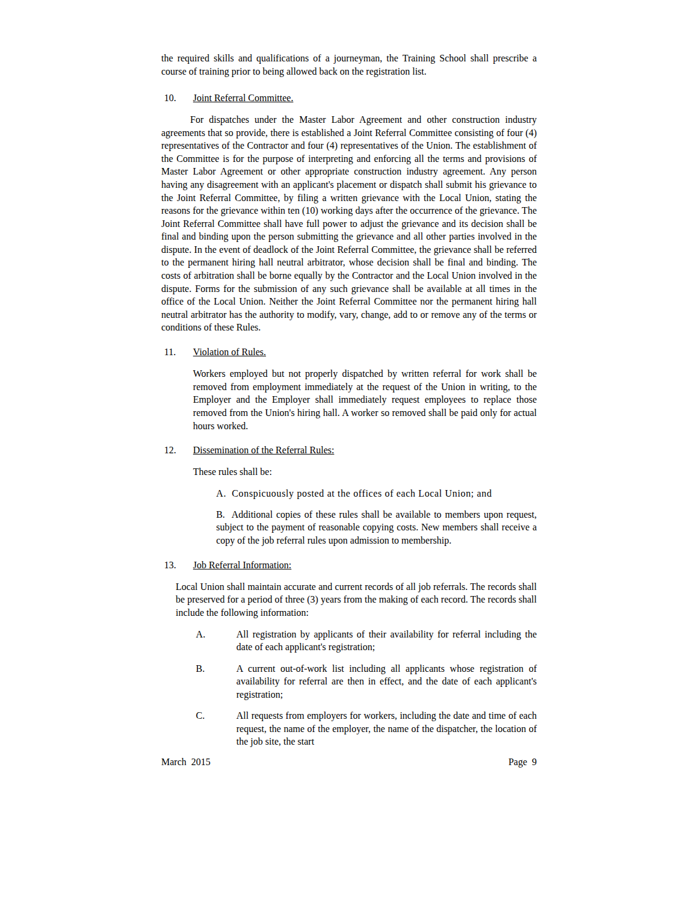the required skills and qualifications of a journeyman, the Training School shall prescribe a course of training prior to being allowed back on the registration list.
10. Joint Referral Committee.
For dispatches under the Master Labor Agreement and other construction industry agreements that so provide, there is established a Joint Referral Committee consisting of four (4) representatives of the Contractor and four (4) representatives of the Union. The establishment of the Committee is for the purpose of interpreting and enforcing all the terms and provisions of Master Labor Agreement or other appropriate construction industry agreement. Any person having any disagreement with an applicant's placement or dispatch shall submit his grievance to the Joint Referral Committee, by filing a written grievance with the Local Union, stating the reasons for the grievance within ten (10) working days after the occurrence of the grievance. The Joint Referral Committee shall have full power to adjust the grievance and its decision shall be final and binding upon the person submitting the grievance and all other parties involved in the dispute. In the event of deadlock of the Joint Referral Committee, the grievance shall be referred to the permanent hiring hall neutral arbitrator, whose decision shall be final and binding. The costs of arbitration shall be borne equally by the Contractor and the Local Union involved in the dispute. Forms for the submission of any such grievance shall be available at all times in the office of the Local Union. Neither the Joint Referral Committee nor the permanent hiring hall neutral arbitrator has the authority to modify, vary, change, add to or remove any of the terms or conditions of these Rules.
11. Violation of Rules.
Workers employed but not properly dispatched by written referral for work shall be removed from employment immediately at the request of the Union in writing, to the Employer and the Employer shall immediately request employees to replace those removed from the Union's hiring hall. A worker so removed shall be paid only for actual hours worked.
12. Dissemination of the Referral Rules:
These rules shall be:
A. Conspicuously posted at the offices of each Local Union; and
B. Additional copies of these rules shall be available to members upon request, subject to the payment of reasonable copying costs. New members shall receive a copy of the job referral rules upon admission to membership.
13. Job Referral Information:
Local Union shall maintain accurate and current records of all job referrals. The records shall be preserved for a period of three (3) years from the making of each record. The records shall include the following information:
A. All registration by applicants of their availability for referral including the date of each applicant's registration;
B. A current out-of-work list including all applicants whose registration of availability for referral are then in effect, and the date of each applicant's registration;
C. All requests from employers for workers, including the date and time of each request, the name of the employer, the name of the dispatcher, the location of the job site, the start
March 2015 Page 9